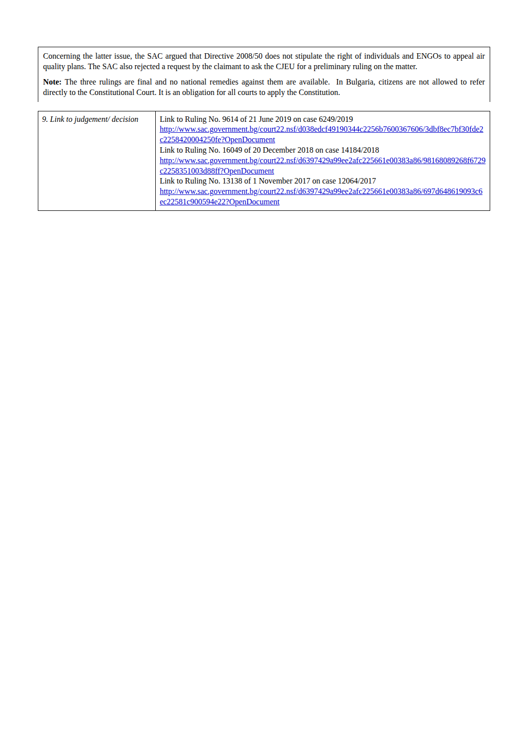Concerning the latter issue, the SAC argued that Directive 2008/50 does not stipulate the right of individuals and ENGOs to appeal air quality plans. The SAC also rejected a request by the claimant to ask the CJEU for a preliminary ruling on the matter.
Note: The three rulings are final and no national remedies against them are available. In Bulgaria, citizens are not allowed to refer directly to the Constitutional Court. It is an obligation for all courts to apply the Constitution.
| 9. Link to judgement/ decision | Link to Ruling No. 9614 of 21 June 2019 on case 6249/2019 http://www.sac.government.bg/court22.nsf/d038edcf49190344c2256b7600367606/3dbf8ec7bf30fde2c2258420004250fe?OpenDocument Link to Ruling No. 16049 of 20 December 2018 on case 14184/2018 http://www.sac.government.bg/court22.nsf/d6397429a99ee2afc225661e00383a86/98168089268f6729c2258351003d88ff?OpenDocument Link to Ruling No. 13138 of 1 November 2017 on case 12064/2017 http://www.sac.government.bg/court22.nsf/d6397429a99ee2afc225661e00383a86/697d648619093c6ec22581c900594e22?OpenDocument |